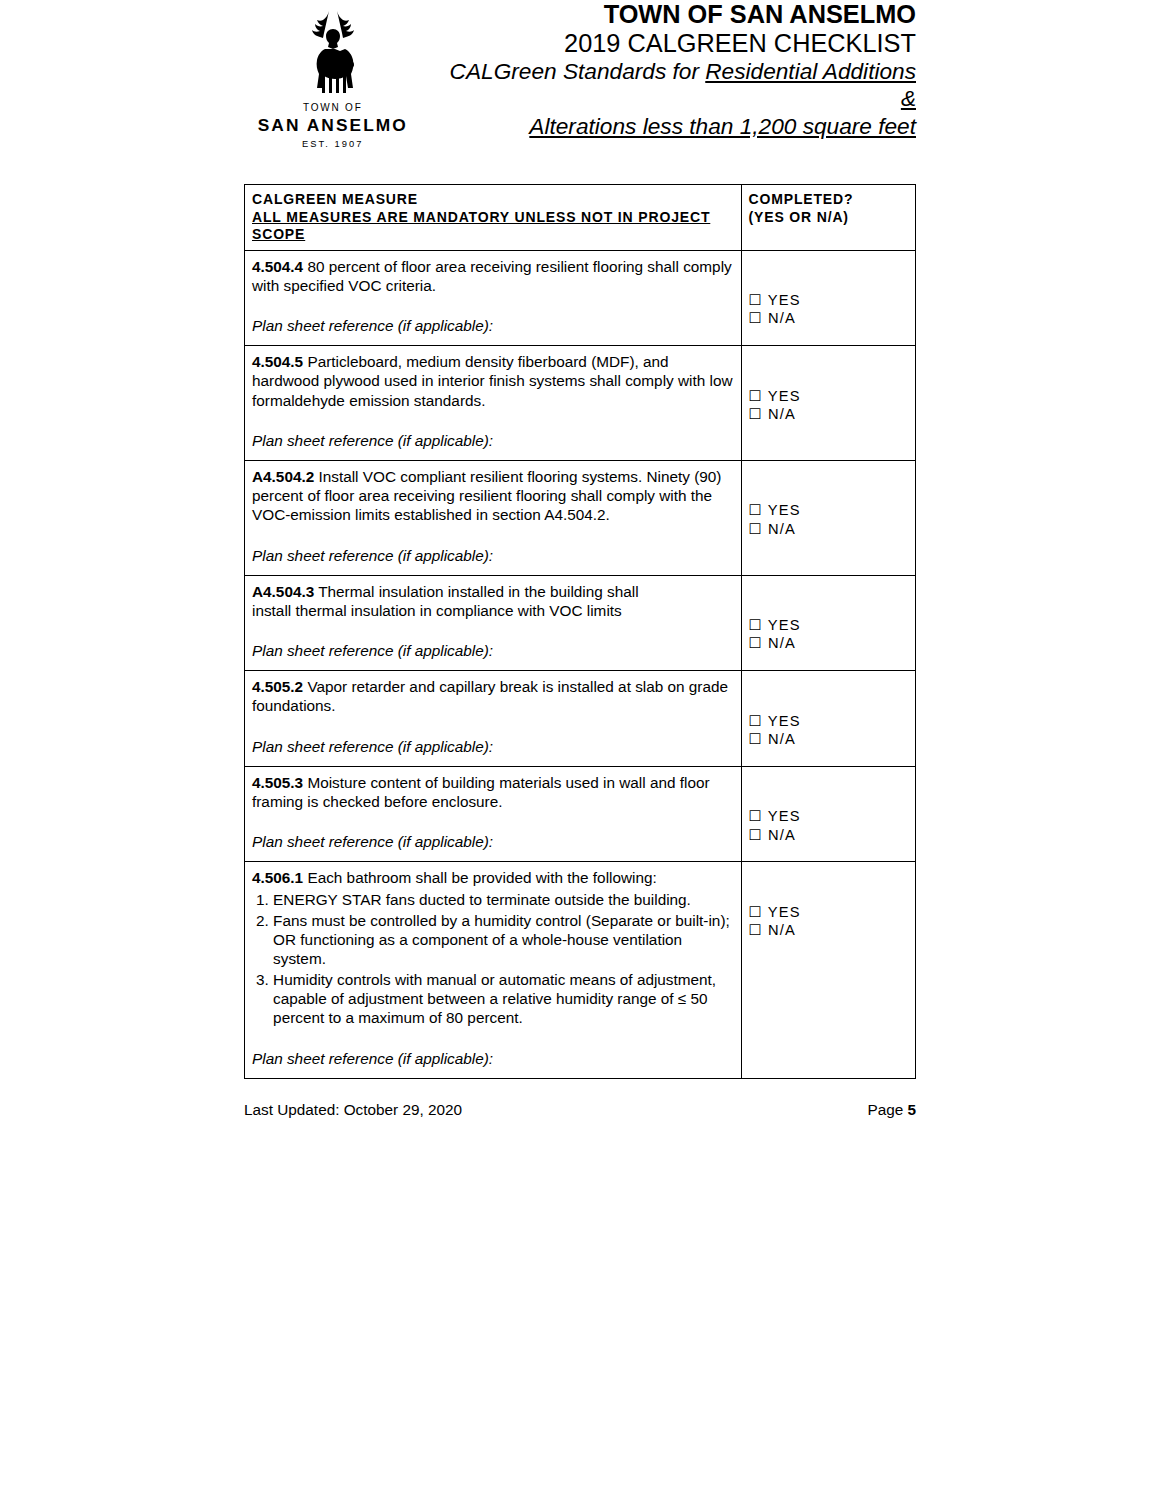TOWN OF
SAN ANSELMO
EST. 1907
TOWN OF SAN ANSELMO
2019 CALGREEN CHECKLIST
CALGreen Standards for Residential Additions &
Alterations less than 1,200 square feet
| CALGREEN MEASURE ALL MEASURES ARE MANDATORY UNLESS NOT IN PROJECT SCOPE | COMPLETED? (YES OR N/A) |
| --- | --- |
| 4.504.4 80 percent of floor area receiving resilient flooring shall comply with specified VOC criteria. Plan sheet reference (if applicable): | ☐ YES ☐ N/A |
| 4.504.5 Particleboard, medium density fiberboard (MDF), and hardwood plywood used in interior finish systems shall comply with low formaldehyde emission standards. Plan sheet reference (if applicable): | ☐ YES ☐ N/A |
| A4.504.2 Install VOC compliant resilient flooring systems. Ninety (90) percent of floor area receiving resilient flooring shall comply with the VOC-emission limits established in section A4.504.2. Plan sheet reference (if applicable): | ☐ YES ☐ N/A |
| A4.504.3 Thermal insulation installed in the building shall install thermal insulation in compliance with VOC limits Plan sheet reference (if applicable): | ☐ YES ☐ N/A |
| 4.505.2 Vapor retarder and capillary break is installed at slab on grade foundations. Plan sheet reference (if applicable): | ☐ YES ☐ N/A |
| 4.505.3 Moisture content of building materials used in wall and floor framing is checked before enclosure. Plan sheet reference (if applicable): | ☐ YES ☐ N/A |
| 4.506.1 Each bathroom shall be provided with the following: ENERGY STAR fans ducted to terminate outside the building. Fans must be controlled by a humidity control (Separate or built-in); OR functioning as a component of a whole-house ventilation system. Humidity controls with manual or automatic means of adjustment, capable of adjustment between a relative humidity range of ≤ 50 percent to a maximum of 80 percent. Plan sheet reference (if applicable): | ☐ YES ☐ N/A |
Last Updated: October 29, 2020
Page 5